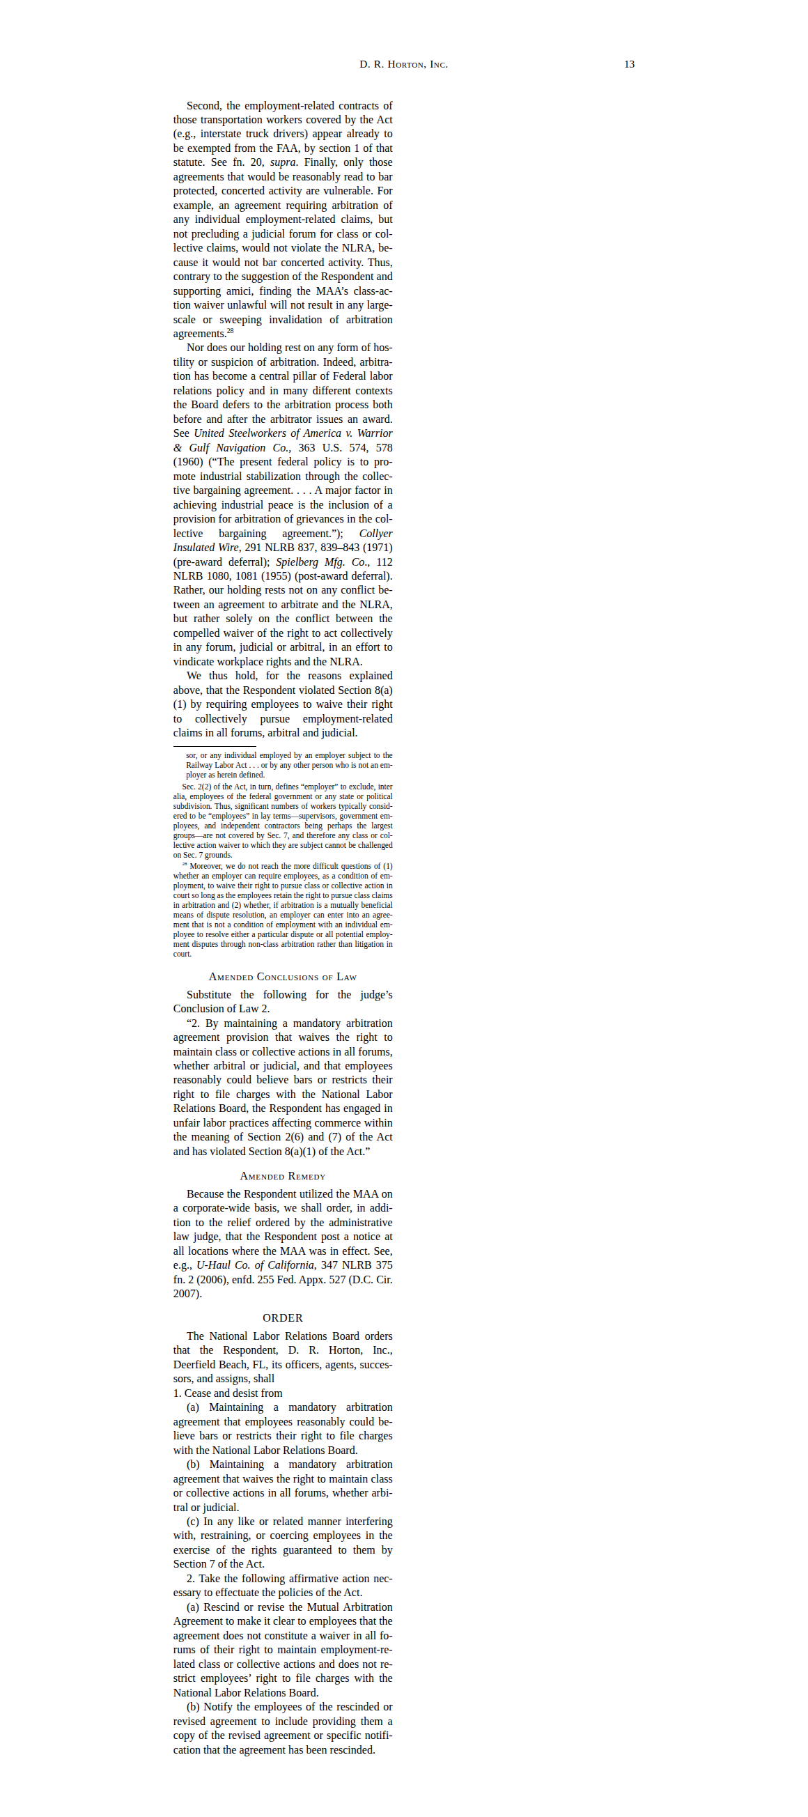D. R. Horton, Inc. 13
Second, the employment-related contracts of those transportation workers covered by the Act (e.g., interstate truck drivers) appear already to be exempted from the FAA, by section 1 of that statute. See fn. 20, supra. Finally, only those agreements that would be reasonably read to bar protected, concerted activity are vulnerable. For example, an agreement requiring arbitration of any individual employment-related claims, but not precluding a judicial forum for class or collective claims, would not violate the NLRA, because it would not bar concerted activity. Thus, contrary to the suggestion of the Respondent and supporting amici, finding the MAA’s class-action waiver unlawful will not result in any large-scale or sweeping invalidation of arbitration agreements.28
Nor does our holding rest on any form of hostility or suspicion of arbitration. Indeed, arbitration has become a central pillar of Federal labor relations policy and in many different contexts the Board defers to the arbitration process both before and after the arbitrator issues an award. See United Steelworkers of America v. Warrior & Gulf Navigation Co., 363 U.S. 574, 578 (1960) (“The present federal policy is to promote industrial stabilization through the collective bargaining agreement. . . . A major factor in achieving industrial peace is the inclusion of a provision for arbitration of grievances in the collective bargaining agreement.”); Collyer Insulated Wire, 291 NLRB 837, 839–843 (1971) (pre-award deferral); Spielberg Mfg. Co., 112 NLRB 1080, 1081 (1955) (post-award deferral). Rather, our holding rests not on any conflict between an agreement to arbitrate and the NLRA, but rather solely on the conflict between the compelled waiver of the right to act collectively in any forum, judicial or arbitral, in an effort to vindicate workplace rights and the NLRA.
We thus hold, for the reasons explained above, that the Respondent violated Section 8(a)(1) by requiring employees to waive their right to collectively pursue employment-related claims in all forums, arbitral and judicial.
sor, or any individual employed by an employer subject to the Railway Labor Act . . . or by any other person who is not an employer as herein defined.
Sec. 2(2) of the Act, in turn, defines “employer” to exclude, inter alia, employees of the federal government or any state or political subdivision. Thus, significant numbers of workers typically considered to be “employees” in lay terms—supervisors, government employees, and independent contractors being perhaps the largest groups—are not covered by Sec. 7, and therefore any class or collective action waiver to which they are subject cannot be challenged on Sec. 7 grounds.
28 Moreover, we do not reach the more difficult questions of (1) whether an employer can require employees, as a condition of employment, to waive their right to pursue class or collective action in court so long as the employees retain the right to pursue class claims in arbitration and (2) whether, if arbitration is a mutually beneficial means of dispute resolution, an employer can enter into an agreement that is not a condition of employment with an individual employee to resolve either a particular dispute or all potential employment disputes through non-class arbitration rather than litigation in court.
Amended Conclusions of Law
Substitute the following for the judge’s Conclusion of Law 2.
“2. By maintaining a mandatory arbitration agreement provision that waives the right to maintain class or collective actions in all forums, whether arbitral or judicial, and that employees reasonably could believe bars or restricts their right to file charges with the National Labor Relations Board, the Respondent has engaged in unfair labor practices affecting commerce within the meaning of Section 2(6) and (7) of the Act and has violated Section 8(a)(1) of the Act.”
Amended Remedy
Because the Respondent utilized the MAA on a corporate-wide basis, we shall order, in addition to the relief ordered by the administrative law judge, that the Respondent post a notice at all locations where the MAA was in effect. See, e.g., U-Haul Co. of California, 347 NLRB 375 fn. 2 (2006), enfd. 255 Fed. Appx. 527 (D.C. Cir. 2007).
ORDER
The National Labor Relations Board orders that the Respondent, D. R. Horton, Inc., Deerfield Beach, FL, its officers, agents, successors, and assigns, shall
1. Cease and desist from
(a) Maintaining a mandatory arbitration agreement that employees reasonably could believe bars or restricts their right to file charges with the National Labor Relations Board.
(b) Maintaining a mandatory arbitration agreement that waives the right to maintain class or collective actions in all forums, whether arbitral or judicial.
(c) In any like or related manner interfering with, restraining, or coercing employees in the exercise of the rights guaranteed to them by Section 7 of the Act.
2. Take the following affirmative action necessary to effectuate the policies of the Act.
(a) Rescind or revise the Mutual Arbitration Agreement to make it clear to employees that the agreement does not constitute a waiver in all forums of their right to maintain employment-related class or collective actions and does not restrict employees’ right to file charges with the National Labor Relations Board.
(b) Notify the employees of the rescinded or revised agreement to include providing them a copy of the revised agreement or specific notification that the agreement has been rescinded.